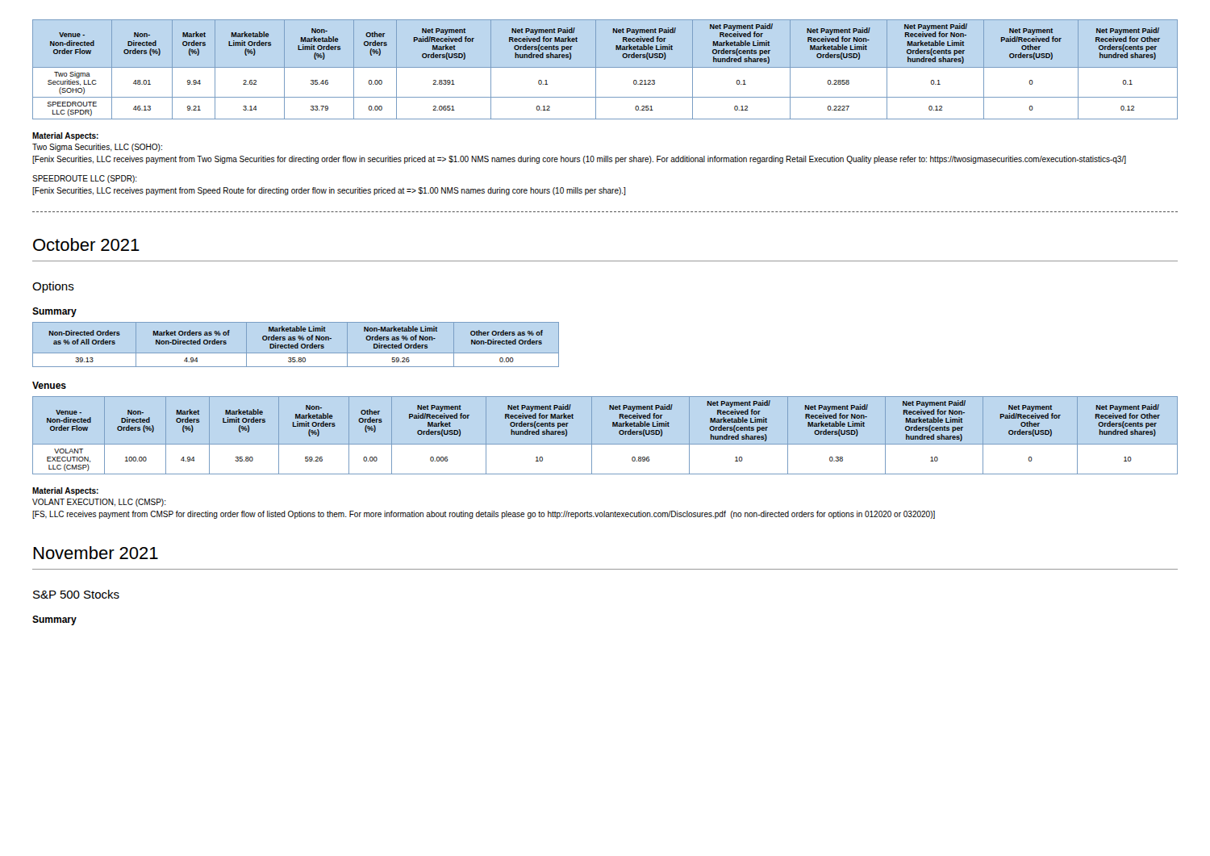| Venue - Non-directed Order Flow | Non- Directed Orders (%) | Market Orders (%) | Marketable Limit Orders (%) | Non- Marketable Limit Orders (%) | Other Orders (%) | Net Payment Paid/Received for Market Orders(USD) | Net Payment Paid/ Received for Market Orders(cents per hundred shares) | Net Payment Paid/ Received for Marketable Limit Orders(USD) | Net Payment Paid/ Received for Marketable Limit Orders(cents per hundred shares) | Net Payment Paid/ Received for Non- Marketable Limit Orders(USD) | Net Payment Paid/ Received for Non- Marketable Limit Orders(cents per hundred shares) | Net Payment Paid/Received for Other Orders(USD) | Net Payment Paid/ Received for Other Orders(cents per hundred shares) |
| --- | --- | --- | --- | --- | --- | --- | --- | --- | --- | --- | --- | --- | --- |
| Two Sigma Securities, LLC (SOHO) | 48.01 | 9.94 | 2.62 | 35.46 | 0.00 | 2.8391 | 0.1 | 0.2123 | 0.1 | 0.2858 | 0.1 | 0 | 0.1 |
| SPEEDROUTE LLC (SPDR) | 46.13 | 9.21 | 3.14 | 33.79 | 0.00 | 2.0651 | 0.12 | 0.251 | 0.12 | 0.2227 | 0.12 | 0 | 0.12 |
Material Aspects:
Two Sigma Securities, LLC (SOHO):
[Fenix Securities, LLC receives payment from Two Sigma Securities for directing order flow in securities priced at => $1.00 NMS names during core hours (10 mills per share). For additional information regarding Retail Execution Quality please refer to: https://twosigmasecurities.com/execution-statistics-q3/]
SPEEDROUTE LLC (SPDR):
[Fenix Securities, LLC receives payment from Speed Route for directing order flow in securities priced at => $1.00 NMS names during core hours (10 mills per share).]
October 2021
Options
Summary
| Non-Directed Orders as % of All Orders | Market Orders as % of Non-Directed Orders | Marketable Limit Orders as % of Non- Directed Orders | Non-Marketable Limit Orders as % of Non- Directed Orders | Other Orders as % of Non-Directed Orders |
| --- | --- | --- | --- | --- |
| 39.13 | 4.94 | 35.80 | 59.26 | 0.00 |
Venues
| Venue - Non-directed Order Flow | Non- Directed Orders (%) | Market Orders (%) | Marketable Limit Orders (%) | Non- Marketable Limit Orders (%) | Other Orders (%) | Net Payment Paid/Received for Market Orders(USD) | Net Payment Paid/ Received for Market Orders(cents per hundred shares) | Net Payment Paid/ Received for Marketable Limit Orders(USD) | Net Payment Paid/ Received for Marketable Limit Orders(cents per hundred shares) | Net Payment Paid/ Received for Non- Marketable Limit Orders(USD) | Net Payment Paid/ Received for Non- Marketable Limit Orders(cents per hundred shares) | Net Payment Paid/Received for Other Orders(USD) | Net Payment Paid/ Received for Other Orders(cents per hundred shares) |
| --- | --- | --- | --- | --- | --- | --- | --- | --- | --- | --- | --- | --- | --- |
| VOLANT EXECUTION, LLC (CMSP) | 100.00 | 4.94 | 35.80 | 59.26 | 0.00 | 0.006 | 10 | 0.896 | 10 | 0.38 | 10 | 0 | 10 |
Material Aspects:
VOLANT EXECUTION, LLC (CMSP):
[FS, LLC receives payment from CMSP for directing order flow of listed Options to them. For more information about routing details please go to http://reports.volantexecution.com/Disclosures.pdf (no non-directed orders for options in 012020 or 032020)]
November 2021
S&P 500 Stocks
Summary